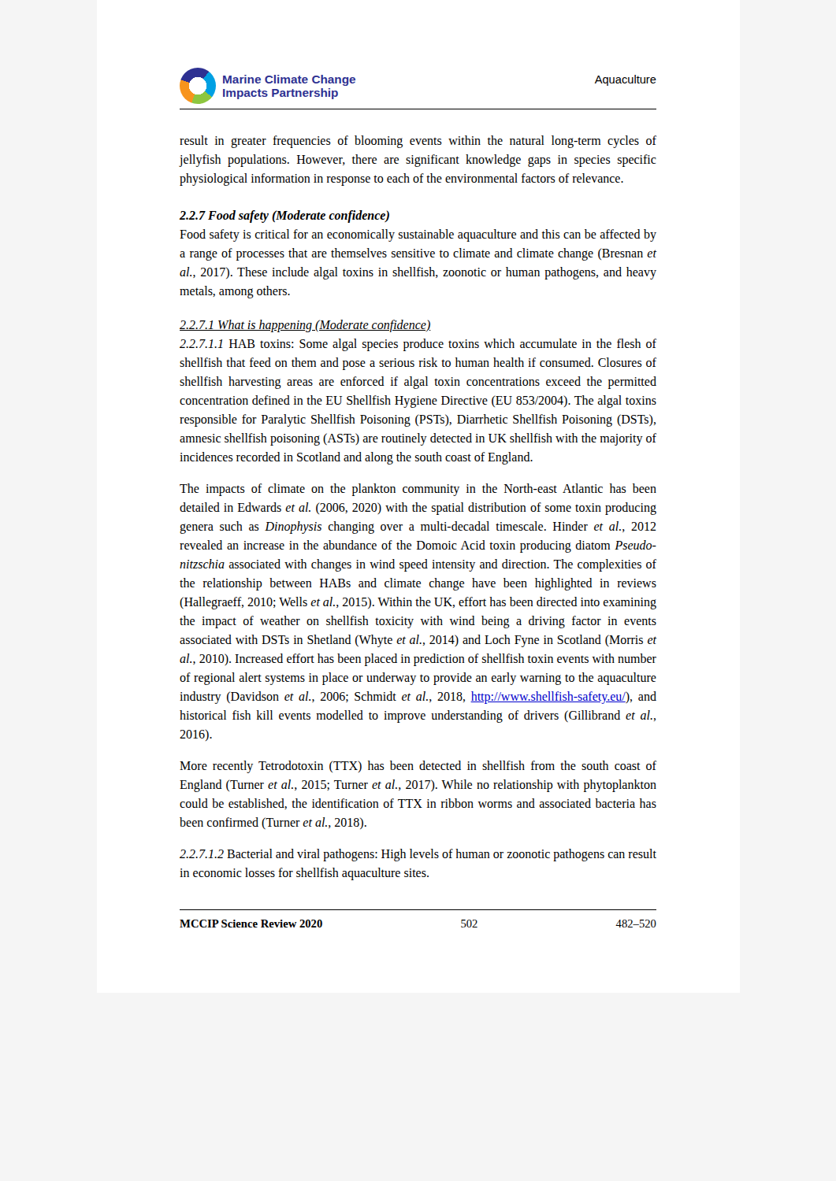Marine Climate Change
Impacts Partnership
Aquaculture
result in greater frequencies of blooming events within the natural long-term cycles of jellyfish populations. However, there are significant knowledge gaps in species specific physiological information in response to each of the environmental factors of relevance.
2.2.7 Food safety (Moderate confidence)
Food safety is critical for an economically sustainable aquaculture and this can be affected by a range of processes that are themselves sensitive to climate and climate change (Bresnan et al., 2017). These include algal toxins in shellfish, zoonotic or human pathogens, and heavy metals, among others.
2.2.7.1 What is happening (Moderate confidence)
2.2.7.1.1 HAB toxins: Some algal species produce toxins which accumulate in the flesh of shellfish that feed on them and pose a serious risk to human health if consumed. Closures of shellfish harvesting areas are enforced if algal toxin concentrations exceed the permitted concentration defined in the EU Shellfish Hygiene Directive (EU 853/2004). The algal toxins responsible for Paralytic Shellfish Poisoning (PSTs), Diarrhetic Shellfish Poisoning (DSTs), amnesic shellfish poisoning (ASTs) are routinely detected in UK shellfish with the majority of incidences recorded in Scotland and along the south coast of England.
The impacts of climate on the plankton community in the North-east Atlantic has been detailed in Edwards et al. (2006, 2020) with the spatial distribution of some toxin producing genera such as Dinophysis changing over a multi-decadal timescale. Hinder et al., 2012 revealed an increase in the abundance of the Domoic Acid toxin producing diatom Pseudo-nitzschia associated with changes in wind speed intensity and direction. The complexities of the relationship between HABs and climate change have been highlighted in reviews (Hallegraeff, 2010; Wells et al., 2015). Within the UK, effort has been directed into examining the impact of weather on shellfish toxicity with wind being a driving factor in events associated with DSTs in Shetland (Whyte et al., 2014) and Loch Fyne in Scotland (Morris et al., 2010). Increased effort has been placed in prediction of shellfish toxin events with number of regional alert systems in place or underway to provide an early warning to the aquaculture industry (Davidson et al., 2006; Schmidt et al., 2018, http://www.shellfish-safety.eu/), and historical fish kill events modelled to improve understanding of drivers (Gillibrand et al., 2016).
More recently Tetrodotoxin (TTX) has been detected in shellfish from the south coast of England (Turner et al., 2015; Turner et al., 2017). While no relationship with phytoplankton could be established, the identification of TTX in ribbon worms and associated bacteria has been confirmed (Turner et al., 2018).
2.2.7.1.2 Bacterial and viral pathogens: High levels of human or zoonotic pathogens can result in economic losses for shellfish aquaculture sites.
MCCIP Science Review 2020
502
482–520